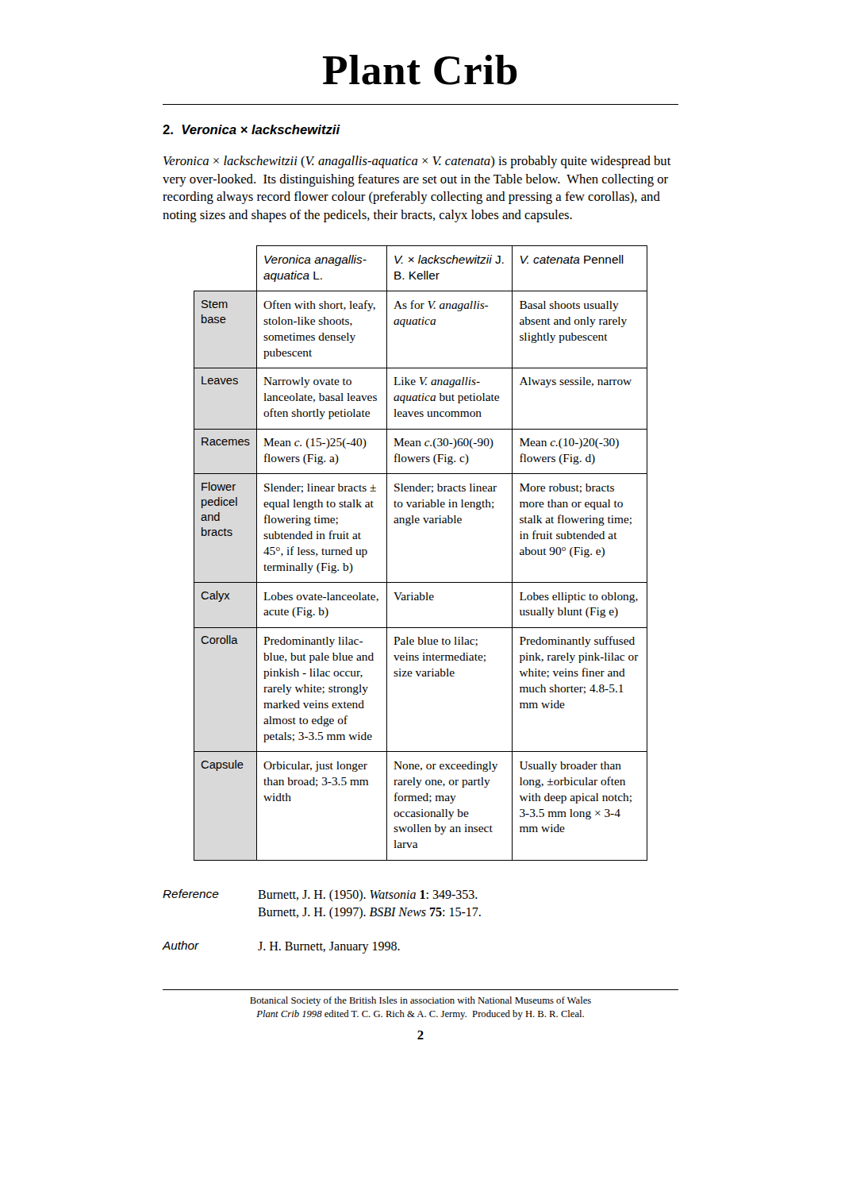Plant Crib
2. Veronica × lackschewitzii
Veronica × lackschewitzii (V. anagallis-aquatica × V. catenata) is probably quite widespread but very over-looked. Its distinguishing features are set out in the Table below. When collecting or recording always record flower colour (preferably collecting and pressing a few corollas), and noting sizes and shapes of the pedicels, their bracts, calyx lobes and capsules.
| | Veronica anagallis-aquatica L. | V. × lackschewitzii J. B. Keller | V. catenata Pennell |
| --- | --- | --- | --- |
| Stem base | Often with short, leafy, stolon-like shoots, sometimes densely pubescent | As for V. anagallis-aquatica | Basal shoots usually absent and only rarely slightly pubescent |
| Leaves | Narrowly ovate to lanceolate, basal leaves often shortly petiolate | Like V. anagallis-aquatica but petiolate leaves uncommon | Always sessile, narrow |
| Racemes | Mean c. (15-)25(-40) flowers (Fig. a) | Mean c. (30-)60(-90) flowers (Fig. c) | Mean c. (10-)20(-30) flowers (Fig. d) |
| Flower pedicel and bracts | Slender; linear bracts ± equal length to stalk at flowering time; subtended in fruit at 45°, if less, turned up terminally (Fig. b) | Slender; bracts linear to variable in length; angle variable | More robust; bracts more than or equal to stalk at flowering time; in fruit subtended at about 90° (Fig. e) |
| Calyx | Lobes ovate-lanceolate, acute (Fig. b) | Variable | Lobes elliptic to oblong, usually blunt (Fig e) |
| Corolla | Predominantly lilac-blue, but pale blue and pinkish - lilac occur, rarely white; strongly marked veins extend almost to edge of petals; 3-3.5 mm wide | Pale blue to lilac; veins intermediate; size variable | Predominantly suffused pink, rarely pink-lilac or white; veins finer and much shorter; 4.8-5.1 mm wide |
| Capsule | Orbicular, just longer than broad; 3-3.5 mm width | None, or exceedingly rarely one, or partly formed; may occasionally be swollen by an insect larva | Usually broader than long, ±orbicular often with deep apical notch; 3-3.5 mm long × 3-4 mm wide |
| Reference | Burnett, J. H. (1950). Watsonia 1 : 349-353. Burnett, J. H. (1997). BSBI News 75 : 15-17. |
| Author | J. H. Burnett, January 1998. |
Botanical Society of the British Isles in association with National Museums of Wales
Plant Crib 1998 edited T. C. G. Rich & A. C. Jermy. Produced by H. B. R. Cleal.
2